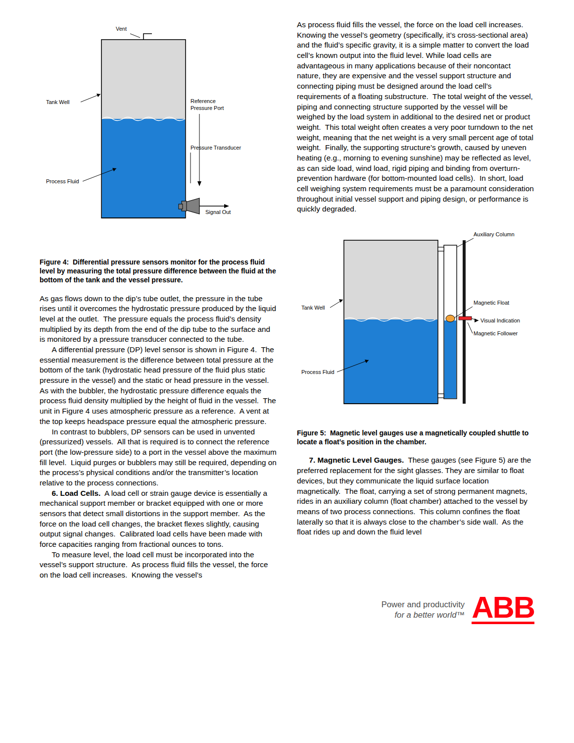Vent Tank Well Process Fluid Reference Pressure Port Pressure Transducer Signal Out
Figure 4: Differential pressure sensors monitor for the process fluid level by measuring the total pressure difference between the fluid at the bottom of the tank and the vessel pressure.
As gas flows down to the dip’s tube outlet, the pressure in the tube rises until it overcomes the hydrostatic pressure produced by the liquid level at the outlet. The pressure equals the process fluid’s density multiplied by its depth from the end of the dip tube to the surface and is monitored by a pressure transducer connected to the tube.
A differential pressure (DP) level sensor is shown in Figure 4. The essential measurement is the difference between total pressure at the bottom of the tank (hydrostatic head pressure of the fluid plus static pressure in the vessel) and the static or head pressure in the vessel. As with the bubbler, the hydrostatic pressure difference equals the process fluid density multiplied by the height of fluid in the vessel. The unit in Figure 4 uses atmospheric pressure as a reference. A vent at the top keeps headspace pressure equal the atmospheric pressure.
In contrast to bubblers, DP sensors can be used in unvented (pressurized) vessels. All that is required is to connect the reference port (the low-pressure side) to a port in the vessel above the maximum fill level. Liquid purges or bubblers may still be required, depending on the process’s physical conditions and/or the transmitter’s location relative to the process connections.
6. Load Cells. A load cell or strain gauge device is essentially a mechanical support member or bracket equipped with one or more sensors that detect small distortions in the support member. As the force on the load cell changes, the bracket flexes slightly, causing output signal changes. Calibrated load cells have been made with force capacities ranging from fractional ounces to tons.
To measure level, the load cell must be incorporated into the vessel’s support structure. As process fluid fills the vessel, the force on the load cell increases. Knowing the vessel’s
As process fluid fills the vessel, the force on the load cell increases. Knowing the vessel’s geometry (specifically, it’s cross-sectional area) and the fluid’s specific gravity, it is a simple matter to convert the load cell’s known output into the fluid level. While load cells are advantageous in many applications because of their noncontact nature, they are expensive and the vessel support structure and connecting piping must be designed around the load cell’s requirements of a floating substructure. The total weight of the vessel, piping and connecting structure supported by the vessel will be weighed by the load system in additional to the desired net or product weight. This total weight often creates a very poor turndown to the net weight, meaning that the net weight is a very small percent age of total weight. Finally, the supporting structure’s growth, caused by uneven heating (e.g., morning to evening sunshine) may be reflected as level, as can side load, wind load, rigid piping and binding from overturn-prevention hardware (for bottom-mounted load cells). In short, load cell weighing system requirements must be a paramount consideration throughout initial vessel support and piping design, or performance is quickly degraded.
Auxiliary Column Magnetic Float Visual Indication Magnetic Follower Tank Well Process Fluid
Figure 5: Magnetic level gauges use a magnetically coupled shuttle to locate a float’s position in the chamber.
7. Magnetic Level Gauges. These gauges (see Figure 5) are the preferred replacement for the sight glasses. They are similar to float devices, but they communicate the liquid surface location magnetically. The float, carrying a set of strong permanent magnets, rides in an auxiliary column (float chamber) attached to the vessel by means of two process connections. This column confines the float laterally so that it is always close to the chamber’s side wall. As the float rides up and down the fluid level
Power and productivity
for a better world™
ABB